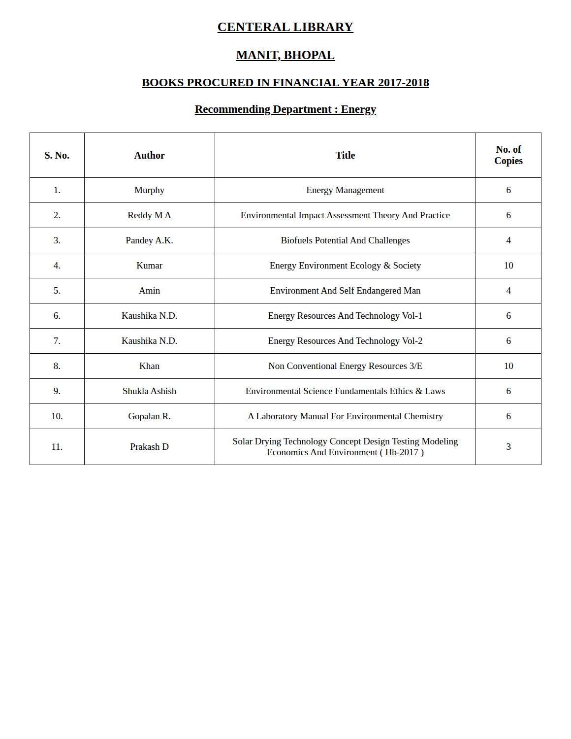CENTERAL LIBRARY
MANIT, BHOPAL
BOOKS PROCURED IN FINANCIAL YEAR 2017-2018
Recommending Department : Energy
| S. No. | Author | Title | No. of Copies |
| --- | --- | --- | --- |
| 1. | Murphy | Energy Management | 6 |
| 2. | Reddy M A | Environmental Impact Assessment Theory And Practice | 6 |
| 3. | Pandey A.K. | Biofuels Potential And Challenges | 4 |
| 4. | Kumar | Energy Environment Ecology & Society | 10 |
| 5. | Amin | Environment And Self Endangered Man | 4 |
| 6. | Kaushika N.D. | Energy Resources And Technology Vol-1 | 6 |
| 7. | Kaushika N.D. | Energy Resources And Technology Vol-2 | 6 |
| 8. | Khan | Non Conventional Energy Resources 3/E | 10 |
| 9. | Shukla Ashish | Environmental Science Fundamentals Ethics & Laws | 6 |
| 10. | Gopalan R. | A Laboratory Manual For Environmental Chemistry | 6 |
| 11. | Prakash D | Solar Drying Technology Concept Design Testing Modeling Economics And Environment ( Hb-2017 ) | 3 |